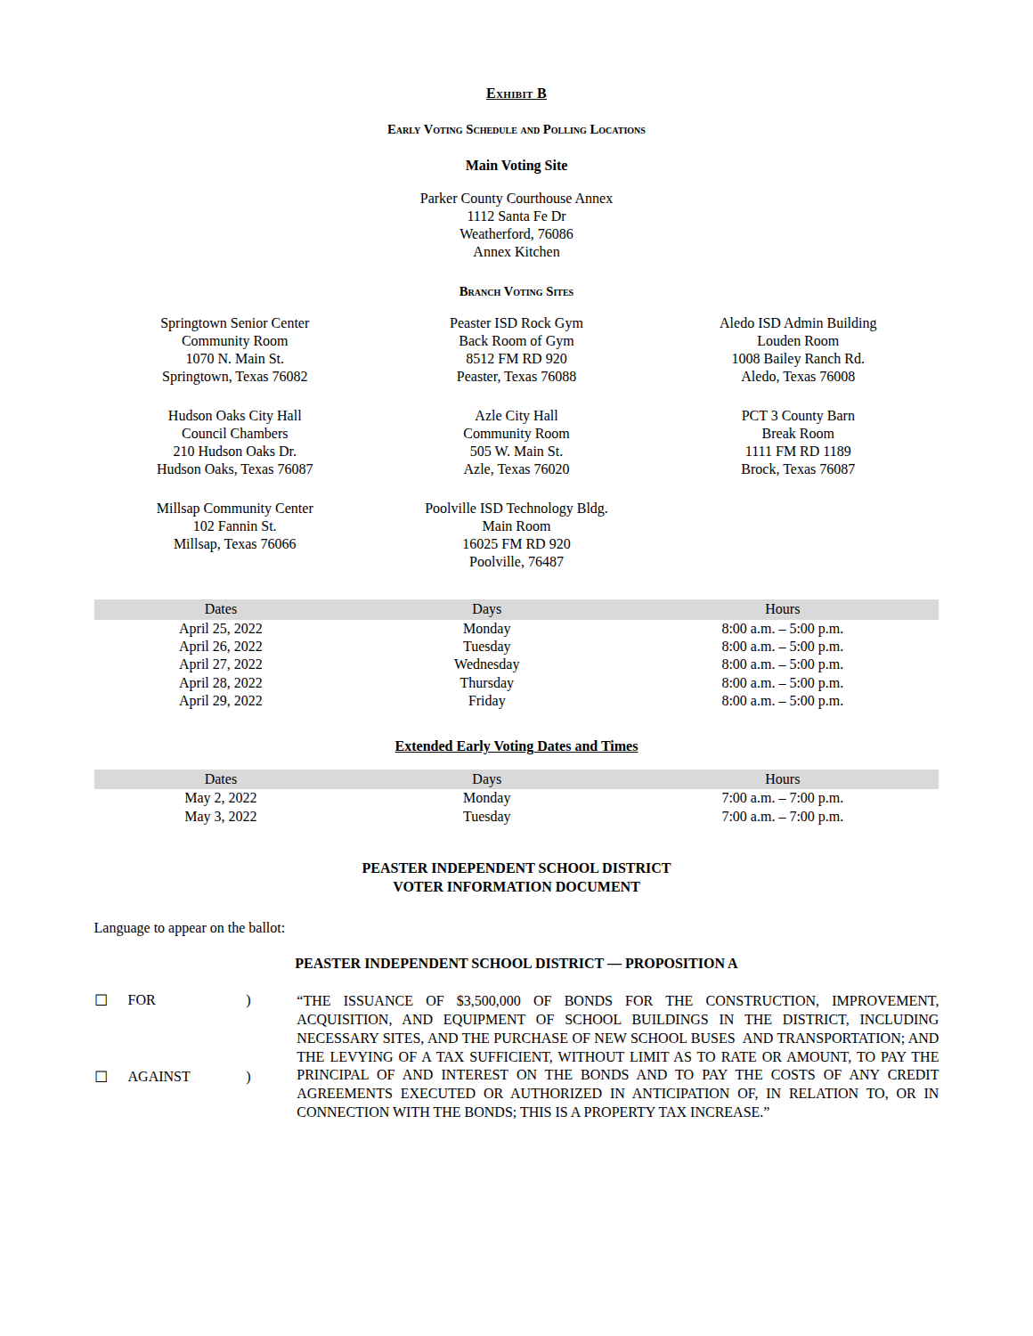Exhibit B
Early Voting Schedule and Polling Locations
Main Voting Site
Parker County Courthouse Annex
1112 Santa Fe Dr
Weatherford, 76086
Annex Kitchen
Branch Voting Sites
| Springtown Senior Center Community Room 1070 N. Main St. Springtown, Texas 76082 | Peaster ISD Rock Gym Back Room of Gym 8512 FM RD 920 Peaster, Texas 76088 | Aledo ISD Admin Building Louden Room 1008 Bailey Ranch Rd. Aledo, Texas 76008 |
| Hudson Oaks City Hall Council Chambers 210 Hudson Oaks Dr. Hudson Oaks, Texas 76087 | Azle City Hall Community Room 505 W. Main St. Azle, Texas 76020 | PCT 3 County Barn Break Room 1111 FM RD 1189 Brock, Texas 76087 |
| Millsap Community Center 102 Fannin St. Millsap, Texas 76066 | Poolville ISD Technology Bldg. Main Room 16025 FM RD 920 Poolville, 76487 | |
| Dates | Days | Hours |
| --- | --- | --- |
| April 25, 2022 | Monday | 8:00 a.m. – 5:00 p.m. |
| April 26, 2022 | Tuesday | 8:00 a.m. – 5:00 p.m. |
| April 27, 2022 | Wednesday | 8:00 a.m. – 5:00 p.m. |
| April 28, 2022 | Thursday | 8:00 a.m. – 5:00 p.m. |
| April 29, 2022 | Friday | 8:00 a.m. – 5:00 p.m. |
Extended Early Voting Dates and Times
| Dates | Days | Hours |
| --- | --- | --- |
| May 2, 2022 | Monday | 7:00 a.m. – 7:00 p.m. |
| May 3, 2022 | Tuesday | 7:00 a.m. – 7:00 p.m. |
PEASTER INDEPENDENT SCHOOL DISTRICT
VOTER INFORMATION DOCUMENT
Language to appear on the ballot:
PEASTER INDEPENDENT SCHOOL DISTRICT — PROPOSITION A
| ☐ | FOR | ) | “THE ISSUANCE OF $3,500,000 OF BONDS FOR THE CONSTRUCTION, IMPROVEMENT, ACQUISITION, AND EQUIPMENT OF SCHOOL BUILDINGS IN THE DISTRICT, INCLUDING NECESSARY SITES, AND THE PURCHASE OF NEW SCHOOL BUSES AND TRANSPORTATION; AND THE LEVYING OF A TAX SUFFICIENT, WITHOUT LIMIT AS TO RATE OR AMOUNT, TO PAY THE PRINCIPAL OF AND INTEREST ON THE BONDS AND TO PAY THE COSTS OF ANY CREDIT AGREEMENTS EXECUTED OR AUTHORIZED IN ANTICIPATION OF, IN RELATION TO, OR IN CONNECTION WITH THE BONDS; THIS IS A PROPERTY TAX INCREASE.” |
| ☐ | AGAINST | ) |